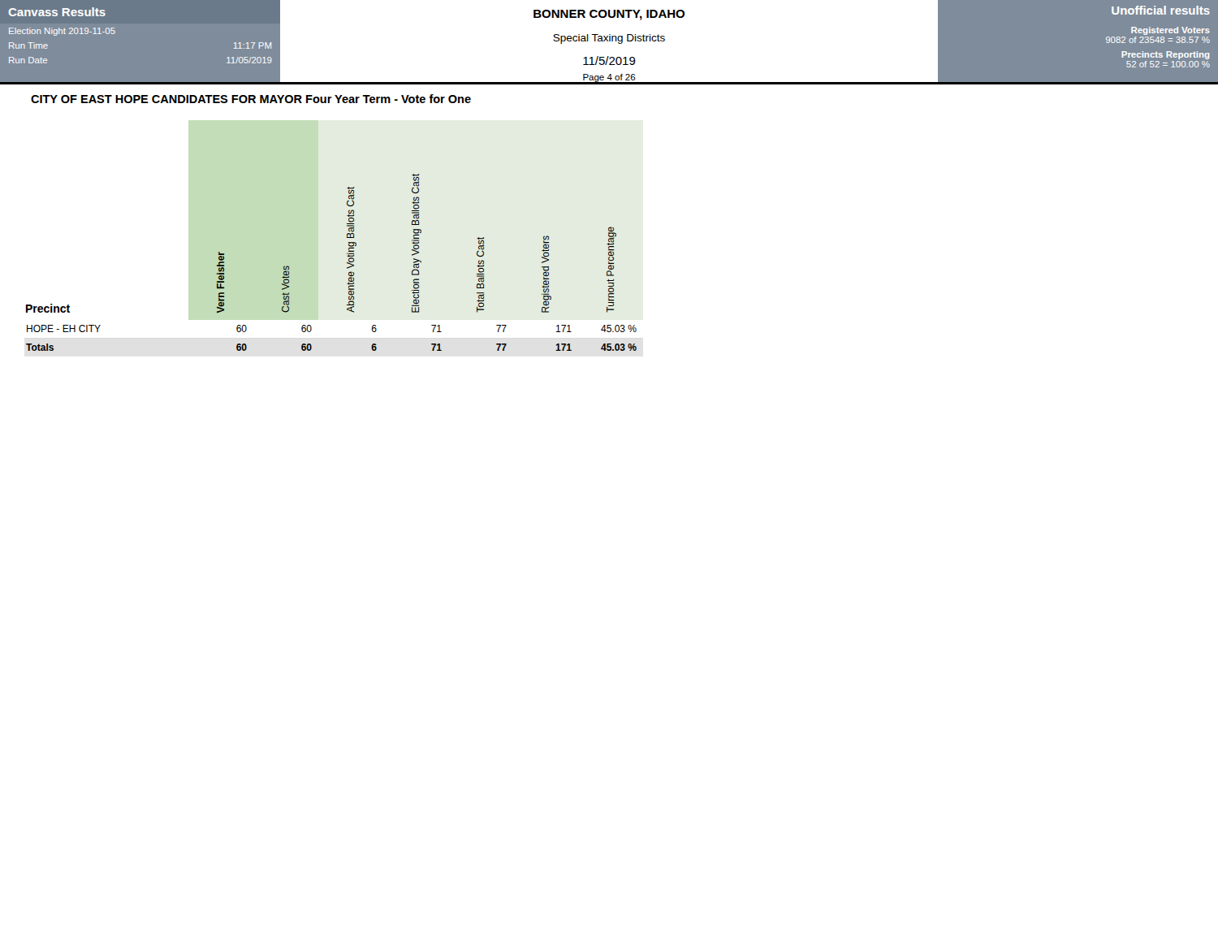Canvass Results
Election Night 2019-11-05
Run Time11:17 PM
Run Date11/05/2019
BONNER COUNTY, IDAHO
Special Taxing Districts
11/5/2019
Page 4 of 26
Unofficial results
Registered Voters
9082 of 23548 = 38.57 %
Precincts Reporting
52 of 52 = 100.00 %
CITY OF EAST HOPE CANDIDATES FOR MAYOR Four Year Term - Vote for One
| Precinct | Vern Fleisher | Cast Votes | Absentee Voting Ballots Cast | Election Day Voting Ballots Cast | Total Ballots Cast | Registered Voters | Turnout Percentage |
| --- | --- | --- | --- | --- | --- | --- | --- |
| HOPE - EH CITY | 60 | 60 | 6 | 71 | 77 | 171 | 45.03 % |
| Totals | 60 | 60 | 6 | 71 | 77 | 171 | 45.03 % |